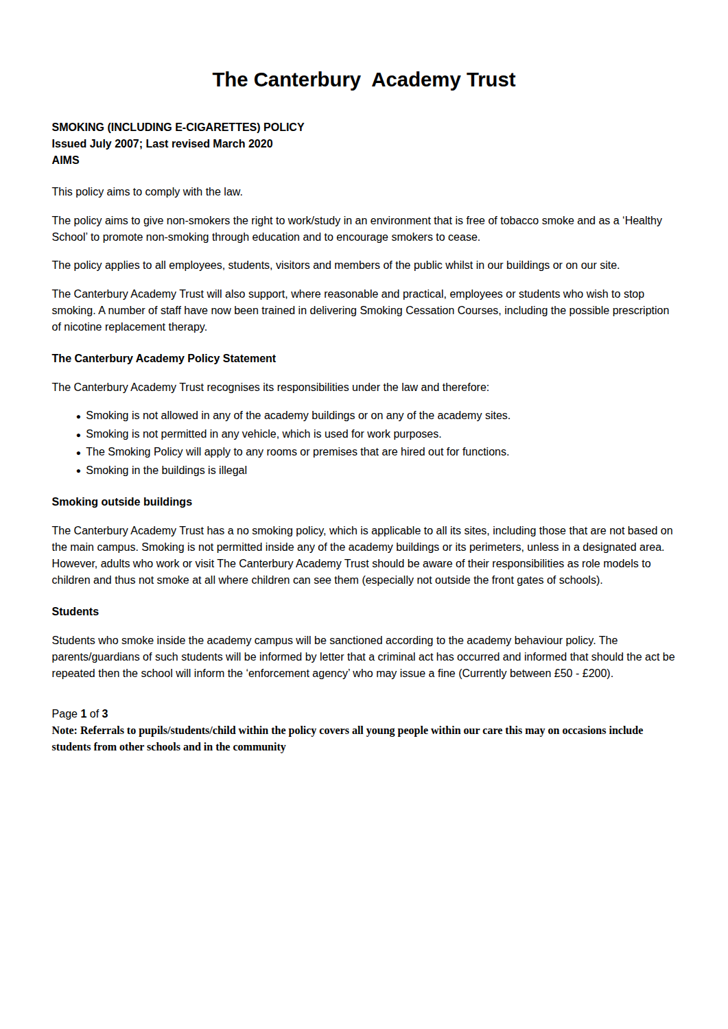The Canterbury Academy Trust
SMOKING (INCLUDING E-CIGARETTES) POLICY
Issued July 2007; Last revised March 2020
AIMS
This policy aims to comply with the law.
The policy aims to give non-smokers the right to work/study in an environment that is free of tobacco smoke and as a ‘Healthy School’ to promote non-smoking through education and to encourage smokers to cease.
The policy applies to all employees, students, visitors and members of the public whilst in our buildings or on our site.
The Canterbury Academy Trust will also support, where reasonable and practical, employees or students who wish to stop smoking. A number of staff have now been trained in delivering Smoking Cessation Courses, including the possible prescription of nicotine replacement therapy.
The Canterbury Academy Policy Statement
The Canterbury Academy Trust recognises its responsibilities under the law and therefore:
Smoking is not allowed in any of the academy buildings or on any of the academy sites.
Smoking is not permitted in any vehicle, which is used for work purposes.
The Smoking Policy will apply to any rooms or premises that are hired out for functions.
Smoking in the buildings is illegal
Smoking outside buildings
The Canterbury Academy Trust has a no smoking policy, which is applicable to all its sites, including those that are not based on the main campus. Smoking is not permitted inside any of the academy buildings or its perimeters, unless in a designated area. However, adults who work or visit The Canterbury Academy Trust should be aware of their responsibilities as role models to children and thus not smoke at all where children can see them (especially not outside the front gates of schools).
Students
Students who smoke inside the academy campus will be sanctioned according to the academy behaviour policy. The parents/guardians of such students will be informed by letter that a criminal act has occurred and informed that should the act be repeated then the school will inform the ‘enforcement agency’ who may issue a fine (Currently between £50 - £200).
Page 1 of 3
Note: Referrals to pupils/students/child within the policy covers all young people within our care this may on occasions include students from other schools and in the community